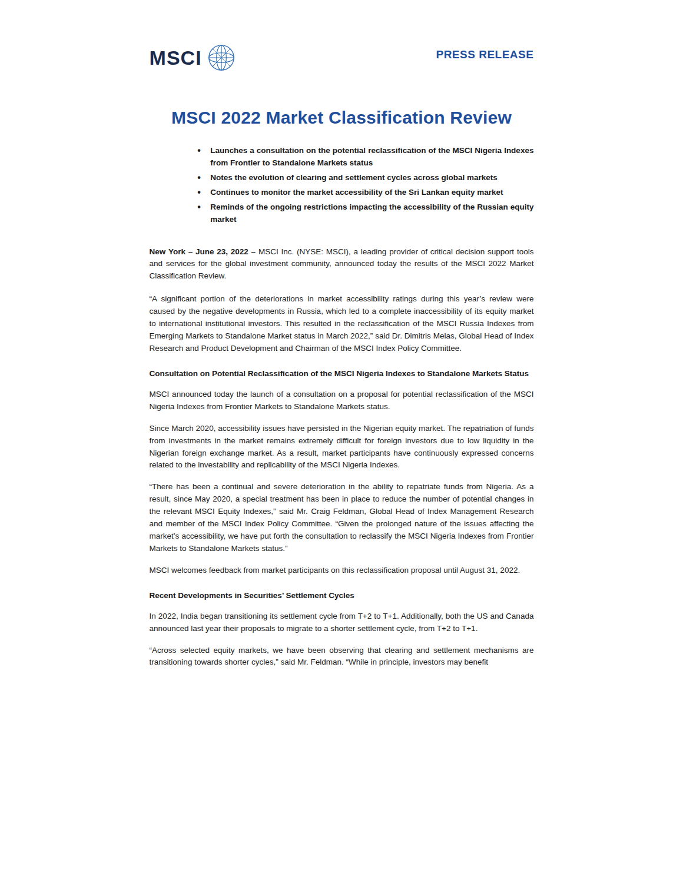MSCI
PRESS RELEASE
MSCI 2022 Market Classification Review
Launches a consultation on the potential reclassification of the MSCI Nigeria Indexes from Frontier to Standalone Markets status
Notes the evolution of clearing and settlement cycles across global markets
Continues to monitor the market accessibility of the Sri Lankan equity market
Reminds of the ongoing restrictions impacting the accessibility of the Russian equity market
New York – June 23, 2022 – MSCI Inc. (NYSE: MSCI), a leading provider of critical decision support tools and services for the global investment community, announced today the results of the MSCI 2022 Market Classification Review.
“A significant portion of the deteriorations in market accessibility ratings during this year’s review were caused by the negative developments in Russia, which led to a complete inaccessibility of its equity market to international institutional investors. This resulted in the reclassification of the MSCI Russia Indexes from Emerging Markets to Standalone Market status in March 2022,” said Dr. Dimitris Melas, Global Head of Index Research and Product Development and Chairman of the MSCI Index Policy Committee.
Consultation on Potential Reclassification of the MSCI Nigeria Indexes to Standalone Markets Status
MSCI announced today the launch of a consultation on a proposal for potential reclassification of the MSCI Nigeria Indexes from Frontier Markets to Standalone Markets status.
Since March 2020, accessibility issues have persisted in the Nigerian equity market. The repatriation of funds from investments in the market remains extremely difficult for foreign investors due to low liquidity in the Nigerian foreign exchange market. As a result, market participants have continuously expressed concerns related to the investability and replicability of the MSCI Nigeria Indexes.
“There has been a continual and severe deterioration in the ability to repatriate funds from Nigeria. As a result, since May 2020, a special treatment has been in place to reduce the number of potential changes in the relevant MSCI Equity Indexes,” said Mr. Craig Feldman, Global Head of Index Management Research and member of the MSCI Index Policy Committee. “Given the prolonged nature of the issues affecting the market’s accessibility, we have put forth the consultation to reclassify the MSCI Nigeria Indexes from Frontier Markets to Standalone Markets status.”
MSCI welcomes feedback from market participants on this reclassification proposal until August 31, 2022.
Recent Developments in Securities’ Settlement Cycles
In 2022, India began transitioning its settlement cycle from T+2 to T+1. Additionally, both the US and Canada announced last year their proposals to migrate to a shorter settlement cycle, from T+2 to T+1.
“Across selected equity markets, we have been observing that clearing and settlement mechanisms are transitioning towards shorter cycles,” said Mr. Feldman. “While in principle, investors may benefit